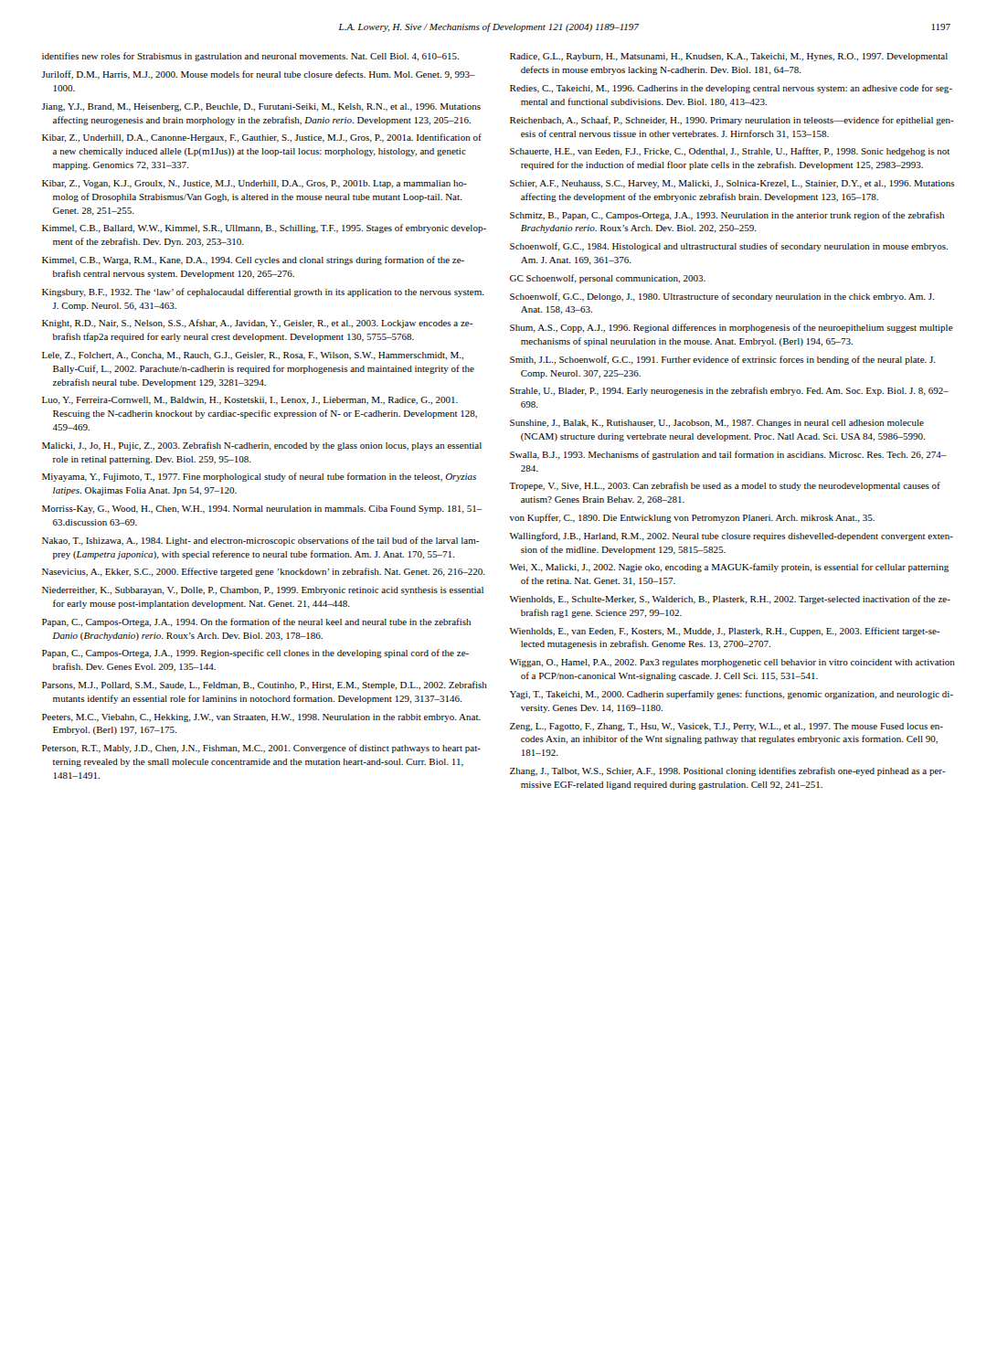L.A. Lowery, H. Sive / Mechanisms of Development 121 (2004) 1189–1197 1197
identifies new roles for Strabismus in gastrulation and neuronal movements. Nat. Cell Biol. 4, 610–615.
Juriloff, D.M., Harris, M.J., 2000. Mouse models for neural tube closure defects. Hum. Mol. Genet. 9, 993–1000.
Jiang, Y.J., Brand, M., Heisenberg, C.P., Beuchle, D., Furutani-Seiki, M., Kelsh, R.N., et al., 1996. Mutations affecting neurogenesis and brain morphology in the zebrafish, Danio rerio. Development 123, 205–216.
Kibar, Z., Underhill, D.A., Canonne-Hergaux, F., Gauthier, S., Justice, M.J., Gros, P., 2001a. Identification of a new chemically induced allele (Lp(m1Jus)) at the loop-tail locus: morphology, histology, and genetic mapping. Genomics 72, 331–337.
Kibar, Z., Vogan, K.J., Groulx, N., Justice, M.J., Underhill, D.A., Gros, P., 2001b. Ltap, a mammalian homolog of Drosophila Strabismus/Van Gogh, is altered in the mouse neural tube mutant Loop-tail. Nat. Genet. 28, 251–255.
Kimmel, C.B., Ballard, W.W., Kimmel, S.R., Ullmann, B., Schilling, T.F., 1995. Stages of embryonic development of the zebrafish. Dev. Dyn. 203, 253–310.
Kimmel, C.B., Warga, R.M., Kane, D.A., 1994. Cell cycles and clonal strings during formation of the zebrafish central nervous system. Development 120, 265–276.
Kingsbury, B.F., 1932. The ‘law’ of cephalocaudal differential growth in its application to the nervous system. J. Comp. Neurol. 56, 431–463.
Knight, R.D., Nair, S., Nelson, S.S., Afshar, A., Javidan, Y., Geisler, R., et al., 2003. Lockjaw encodes a zebrafish tfap2a required for early neural crest development. Development 130, 5755–5768.
Lele, Z., Folchert, A., Concha, M., Rauch, G.J., Geisler, R., Rosa, F., Wilson, S.W., Hammerschmidt, M., Bally-Cuif, L., 2002. Parachute/n-cadherin is required for morphogenesis and maintained integrity of the zebrafish neural tube. Development 129, 3281–3294.
Luo, Y., Ferreira-Cornwell, M., Baldwin, H., Kostetskii, I., Lenox, J., Lieberman, M., Radice, G., 2001. Rescuing the N-cadherin knockout by cardiac-specific expression of N- or E-cadherin. Development 128, 459–469.
Malicki, J., Jo, H., Pujic, Z., 2003. Zebrafish N-cadherin, encoded by the glass onion locus, plays an essential role in retinal patterning. Dev. Biol. 259, 95–108.
Miyayama, Y., Fujimoto, T., 1977. Fine morphological study of neural tube formation in the teleost, Oryzias latipes. Okajimas Folia Anat. Jpn 54, 97–120.
Morriss-Kay, G., Wood, H., Chen, W.H., 1994. Normal neurulation in mammals. Ciba Found Symp. 181, 51–63.discussion 63–69.
Nakao, T., Ishizawa, A., 1984. Light- and electron-microscopic observations of the tail bud of the larval lamprey (Lampetra japonica), with special reference to neural tube formation. Am. J. Anat. 170, 55–71.
Nasevicius, A., Ekker, S.C., 2000. Effective targeted gene ’knockdown’ in zebrafish. Nat. Genet. 26, 216–220.
Niederreither, K., Subbarayan, V., Dolle, P., Chambon, P., 1999. Embryonic retinoic acid synthesis is essential for early mouse post-implantation development. Nat. Genet. 21, 444–448.
Papan, C., Campos-Ortega, J.A., 1994. On the formation of the neural keel and neural tube in the zebrafish Danio (Brachydanio) rerio. Roux’s Arch. Dev. Biol. 203, 178–186.
Papan, C., Campos-Ortega, J.A., 1999. Region-specific cell clones in the developing spinal cord of the zebrafish. Dev. Genes Evol. 209, 135–144.
Parsons, M.J., Pollard, S.M., Saude, L., Feldman, B., Coutinho, P., Hirst, E.M., Stemple, D.L., 2002. Zebrafish mutants identify an essential role for laminins in notochord formation. Development 129, 3137–3146.
Peeters, M.C., Viebahn, C., Hekking, J.W., van Straaten, H.W., 1998. Neurulation in the rabbit embryo. Anat. Embryol. (Berl) 197, 167–175.
Peterson, R.T., Mably, J.D., Chen, J.N., Fishman, M.C., 2001. Convergence of distinct pathways to heart patterning revealed by the small molecule concentramide and the mutation heart-and-soul. Curr. Biol. 11, 1481–1491.
Radice, G.L., Rayburn, H., Matsunami, H., Knudsen, K.A., Takeichi, M., Hynes, R.O., 1997. Developmental defects in mouse embryos lacking N-cadherin. Dev. Biol. 181, 64–78.
Redies, C., Takeichi, M., 1996. Cadherins in the developing central nervous system: an adhesive code for segmental and functional subdivisions. Dev. Biol. 180, 413–423.
Reichenbach, A., Schaaf, P., Schneider, H., 1990. Primary neurulation in teleosts—evidence for epithelial genesis of central nervous tissue in other vertebrates. J. Hirnforsch 31, 153–158.
Schauerte, H.E., van Eeden, F.J., Fricke, C., Odenthal, J., Strahle, U., Haffter, P., 1998. Sonic hedgehog is not required for the induction of medial floor plate cells in the zebrafish. Development 125, 2983–2993.
Schier, A.F., Neuhauss, S.C., Harvey, M., Malicki, J., Solnica-Krezel, L., Stainier, D.Y., et al., 1996. Mutations affecting the development of the embryonic zebrafish brain. Development 123, 165–178.
Schmitz, B., Papan, C., Campos-Ortega, J.A., 1993. Neurulation in the anterior trunk region of the zebrafish Brachydanio rerio. Roux’s Arch. Dev. Biol. 202, 250–259.
Schoenwolf, G.C., 1984. Histological and ultrastructural studies of secondary neurulation in mouse embryos. Am. J. Anat. 169, 361–376.
GC Schoenwolf, personal communication, 2003.
Schoenwolf, G.C., Delongo, J., 1980. Ultrastructure of secondary neurulation in the chick embryo. Am. J. Anat. 158, 43–63.
Shum, A.S., Copp, A.J., 1996. Regional differences in morphogenesis of the neuroepithelium suggest multiple mechanisms of spinal neurulation in the mouse. Anat. Embryol. (Berl) 194, 65–73.
Smith, J.L., Schoenwolf, G.C., 1991. Further evidence of extrinsic forces in bending of the neural plate. J. Comp. Neurol. 307, 225–236.
Strahle, U., Blader, P., 1994. Early neurogenesis in the zebrafish embryo. Fed. Am. Soc. Exp. Biol. J. 8, 692–698.
Sunshine, J., Balak, K., Rutishauser, U., Jacobson, M., 1987. Changes in neural cell adhesion molecule (NCAM) structure during vertebrate neural development. Proc. Natl Acad. Sci. USA 84, 5986–5990.
Swalla, B.J., 1993. Mechanisms of gastrulation and tail formation in ascidians. Microsc. Res. Tech. 26, 274–284.
Tropepe, V., Sive, H.L., 2003. Can zebrafish be used as a model to study the neurodevelopmental causes of autism? Genes Brain Behav. 2, 268–281.
von Kupffer, C., 1890. Die Entwicklung von Petromyzon Planeri. Arch. mikrosk Anat., 35.
Wallingford, J.B., Harland, R.M., 2002. Neural tube closure requires dishevelled-dependent convergent extension of the midline. Development 129, 5815–5825.
Wei, X., Malicki, J., 2002. Nagie oko, encoding a MAGUK-family protein, is essential for cellular patterning of the retina. Nat. Genet. 31, 150–157.
Wienholds, E., Schulte-Merker, S., Walderich, B., Plasterk, R.H., 2002. Target-selected inactivation of the zebrafish rag1 gene. Science 297, 99–102.
Wienholds, E., van Eeden, F., Kosters, M., Mudde, J., Plasterk, R.H., Cuppen, E., 2003. Efficient target-selected mutagenesis in zebrafish. Genome Res. 13, 2700–2707.
Wiggan, O., Hamel, P.A., 2002. Pax3 regulates morphogenetic cell behavior in vitro coincident with activation of a PCP/non-canonical Wnt-signaling cascade. J. Cell Sci. 115, 531–541.
Yagi, T., Takeichi, M., 2000. Cadherin superfamily genes: functions, genomic organization, and neurologic diversity. Genes Dev. 14, 1169–1180.
Zeng, L., Fagotto, F., Zhang, T., Hsu, W., Vasicek, T.J., Perry, W.L., et al., 1997. The mouse Fused locus encodes Axin, an inhibitor of the Wnt signaling pathway that regulates embryonic axis formation. Cell 90, 181–192.
Zhang, J., Talbot, W.S., Schier, A.F., 1998. Positional cloning identifies zebrafish one-eyed pinhead as a permissive EGF-related ligand required during gastrulation. Cell 92, 241–251.